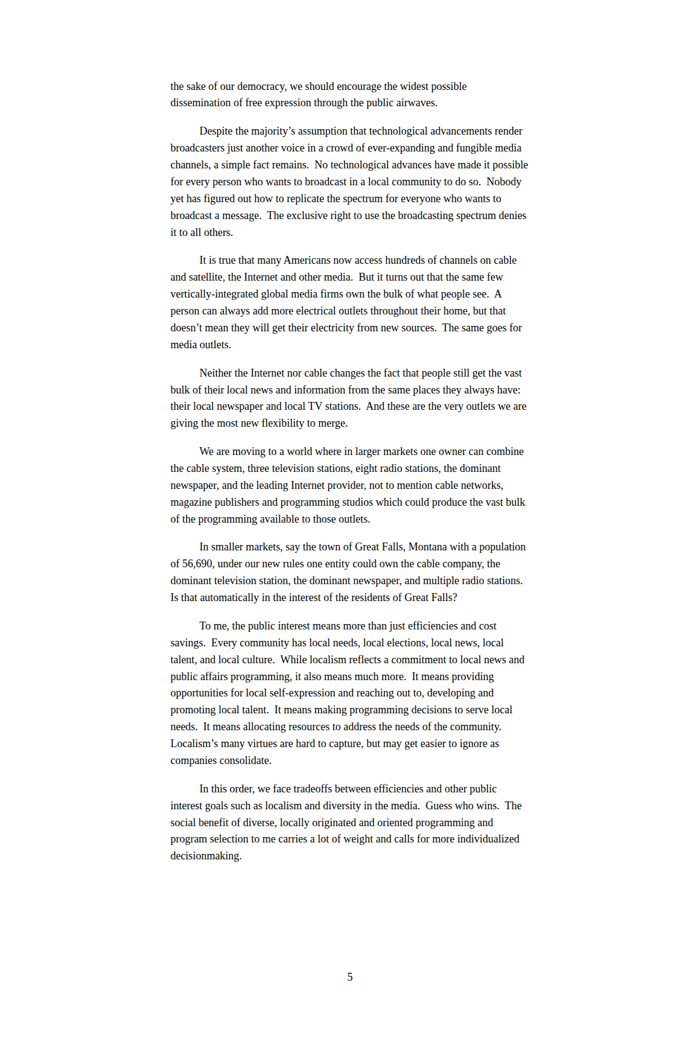the sake of our democracy, we should encourage the widest possible dissemination of free expression through the public airwaves.
Despite the majority’s assumption that technological advancements render broadcasters just another voice in a crowd of ever-expanding and fungible media channels, a simple fact remains. No technological advances have made it possible for every person who wants to broadcast in a local community to do so. Nobody yet has figured out how to replicate the spectrum for everyone who wants to broadcast a message. The exclusive right to use the broadcasting spectrum denies it to all others.
It is true that many Americans now access hundreds of channels on cable and satellite, the Internet and other media. But it turns out that the same few vertically-integrated global media firms own the bulk of what people see. A person can always add more electrical outlets throughout their home, but that doesn’t mean they will get their electricity from new sources. The same goes for media outlets.
Neither the Internet nor cable changes the fact that people still get the vast bulk of their local news and information from the same places they always have: their local newspaper and local TV stations. And these are the very outlets we are giving the most new flexibility to merge.
We are moving to a world where in larger markets one owner can combine the cable system, three television stations, eight radio stations, the dominant newspaper, and the leading Internet provider, not to mention cable networks, magazine publishers and programming studios which could produce the vast bulk of the programming available to those outlets.
In smaller markets, say the town of Great Falls, Montana with a population of 56,690, under our new rules one entity could own the cable company, the dominant television station, the dominant newspaper, and multiple radio stations. Is that automatically in the interest of the residents of Great Falls?
To me, the public interest means more than just efficiencies and cost savings. Every community has local needs, local elections, local news, local talent, and local culture. While localism reflects a commitment to local news and public affairs programming, it also means much more. It means providing opportunities for local self-expression and reaching out to, developing and promoting local talent. It means making programming decisions to serve local needs. It means allocating resources to address the needs of the community. Localism’s many virtues are hard to capture, but may get easier to ignore as companies consolidate.
In this order, we face tradeoffs between efficiencies and other public interest goals such as localism and diversity in the media. Guess who wins. The social benefit of diverse, locally originated and oriented programming and program selection to me carries a lot of weight and calls for more individualized decisionmaking.
5